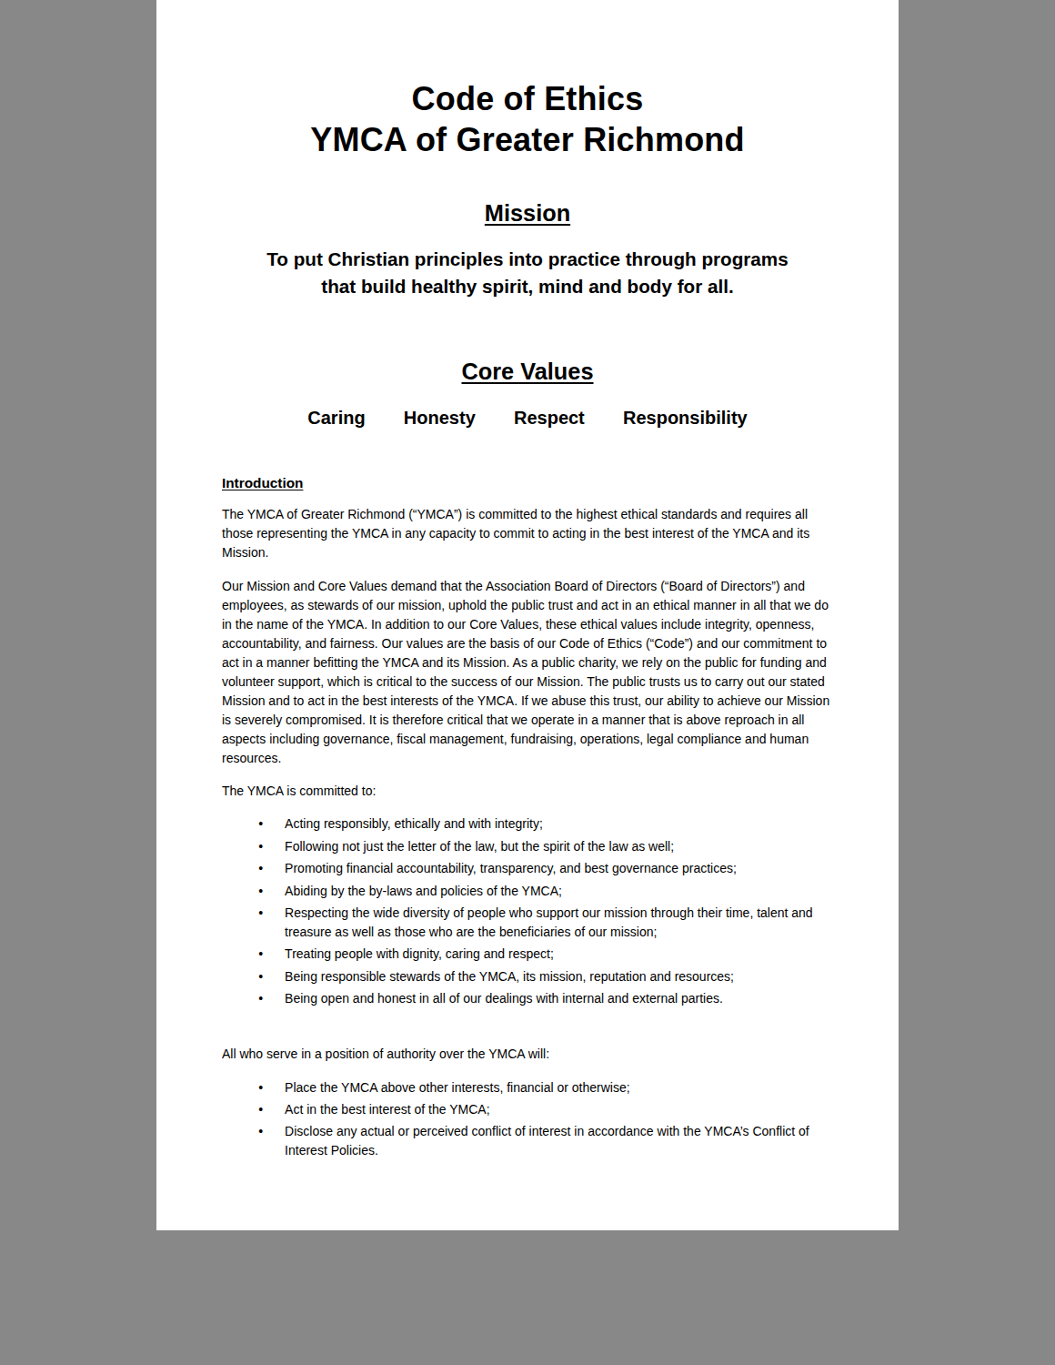Code of Ethics
YMCA of Greater Richmond
Mission
To put Christian principles into practice through programs
that build healthy spirit, mind and body for all.
Core Values
Caring Honesty Respect Responsibility
Introduction
The YMCA of Greater Richmond (“YMCA”) is committed to the highest ethical standards and requires all those representing the YMCA in any capacity to commit to acting in the best interest of the YMCA and its Mission.
Our Mission and Core Values demand that the Association Board of Directors (“Board of Directors”) and employees, as stewards of our mission, uphold the public trust and act in an ethical manner in all that we do in the name of the YMCA. In addition to our Core Values, these ethical values include integrity, openness, accountability, and fairness. Our values are the basis of our Code of Ethics (“Code”) and our commitment to act in a manner befitting the YMCA and its Mission. As a public charity, we rely on the public for funding and volunteer support, which is critical to the success of our Mission. The public trusts us to carry out our stated Mission and to act in the best interests of the YMCA. If we abuse this trust, our ability to achieve our Mission is severely compromised. It is therefore critical that we operate in a manner that is above reproach in all aspects including governance, fiscal management, fundraising, operations, legal compliance and human resources.
The YMCA is committed to:
Acting responsibly, ethically and with integrity;
Following not just the letter of the law, but the spirit of the law as well;
Promoting financial accountability, transparency, and best governance practices;
Abiding by the by-laws and policies of the YMCA;
Respecting the wide diversity of people who support our mission through their time, talent and treasure as well as those who are the beneficiaries of our mission;
Treating people with dignity, caring and respect;
Being responsible stewards of the YMCA, its mission, reputation and resources;
Being open and honest in all of our dealings with internal and external parties.
All who serve in a position of authority over the YMCA will:
Place the YMCA above other interests, financial or otherwise;
Act in the best interest of the YMCA;
Disclose any actual or perceived conflict of interest in accordance with the YMCA’s Conflict of Interest Policies.